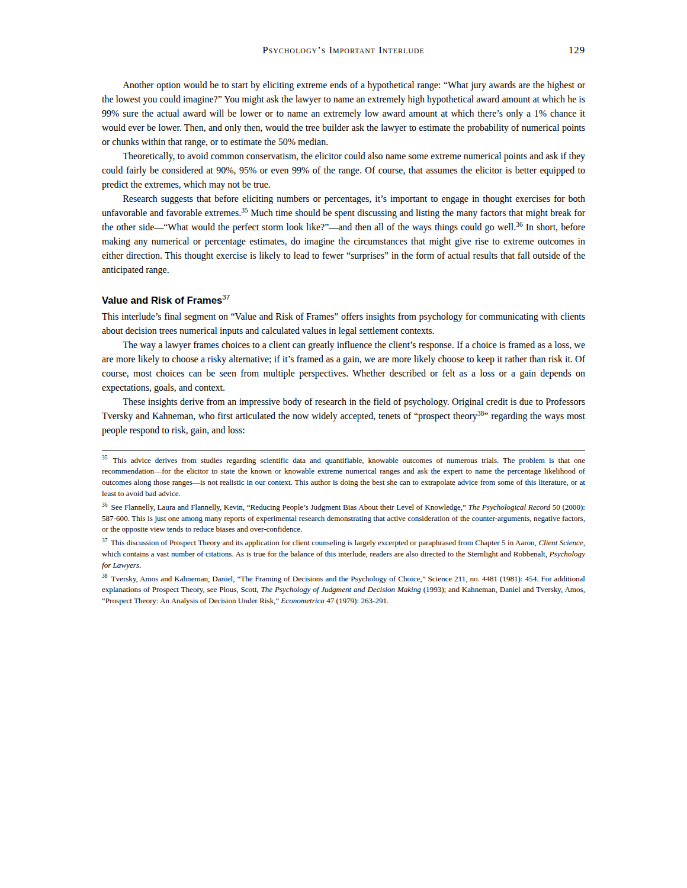Psychology’s Important Interlude 129
Another option would be to start by eliciting extreme ends of a hypothetical range: “What jury awards are the highest or the lowest you could imagine?” You might ask the lawyer to name an extremely high hypothetical award amount at which he is 99% sure the actual award will be lower or to name an extremely low award amount at which there’s only a 1% chance it would ever be lower. Then, and only then, would the tree builder ask the lawyer to estimate the probability of numerical points or chunks within that range, or to estimate the 50% median.
Theoretically, to avoid common conservatism, the elicitor could also name some extreme numerical points and ask if they could fairly be considered at 90%, 95% or even 99% of the range. Of course, that assumes the elicitor is better equipped to predict the extremes, which may not be true.
Research suggests that before eliciting numbers or percentages, it’s important to engage in thought exercises for both unfavorable and favorable extremes.35 Much time should be spent discussing and listing the many factors that might break for the other side—“What would the perfect storm look like?”—and then all of the ways things could go well.36 In short, before making any numerical or percentage estimates, do imagine the circumstances that might give rise to extreme outcomes in either direction. This thought exercise is likely to lead to fewer “surprises” in the form of actual results that fall outside of the anticipated range.
Value and Risk of Frames37
This interlude’s final segment on “Value and Risk of Frames” offers insights from psychology for communicating with clients about decision trees numerical inputs and calculated values in legal settlement contexts.
The way a lawyer frames choices to a client can greatly influence the client’s response. If a choice is framed as a loss, we are more likely to choose a risky alternative; if it’s framed as a gain, we are more likely choose to keep it rather than risk it. Of course, most choices can be seen from multiple perspectives. Whether described or felt as a loss or a gain depends on expectations, goals, and context.
These insights derive from an impressive body of research in the field of psychology. Original credit is due to Professors Tversky and Kahneman, who first articulated the now widely accepted, tenets of “prospect theory38” regarding the ways most people respond to risk, gain, and loss:
35 This advice derives from studies regarding scientific data and quantifiable, knowable outcomes of numerous trials. The problem is that one recommendation—for the elicitor to state the known or knowable extreme numerical ranges and ask the expert to name the percentage likelihood of outcomes along those ranges—is not realistic in our context. This author is doing the best she can to extrapolate advice from some of this literature, or at least to avoid bad advice.
36 See Flannelly, Laura and Flannelly, Kevin, “Reducing People’s Judgment Bias About their Level of Knowledge,” The Psychological Record 50 (2000): 587-600. This is just one among many reports of experimental research demonstrating that active consideration of the counter-arguments, negative factors, or the opposite view tends to reduce biases and over-confidence.
37 This discussion of Prospect Theory and its application for client counseling is largely excerpted or paraphrased from Chapter 5 in Aaron, Client Science, which contains a vast number of citations. As is true for the balance of this interlude, readers are also directed to the Sternlight and Robbenalt, Psychology for Lawyers.
38 Tversky, Amos and Kahneman, Daniel, “The Framing of Decisions and the Psychology of Choice,” Science 211, no. 4481 (1981): 454. For additional explanations of Prospect Theory, see Plous, Scott, The Psychology of Judgment and Decision Making (1993); and Kahneman, Daniel and Tversky, Amos, “Prospect Theory: An Analysis of Decision Under Risk,” Econometrica 47 (1979): 263-291.